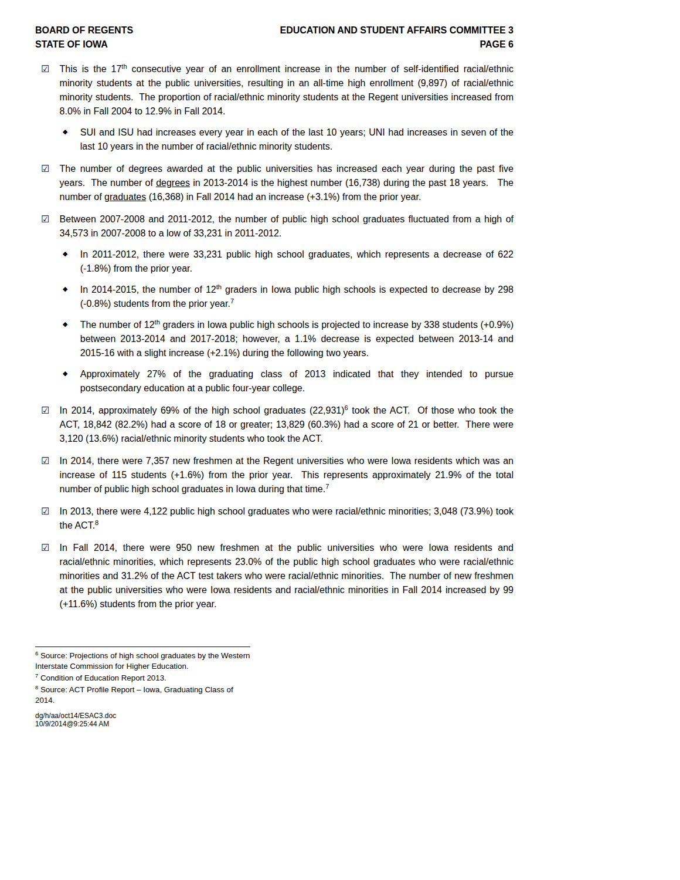BOARD OF REGENTS
STATE OF IOWA
EDUCATION AND STUDENT AFFAIRS COMMITTEE 3
PAGE 6
This is the 17th consecutive year of an enrollment increase in the number of self-identified racial/ethnic minority students at the public universities, resulting in an all-time high enrollment (9,897) of racial/ethnic minority students. The proportion of racial/ethnic minority students at the Regent universities increased from 8.0% in Fall 2004 to 12.9% in Fall 2014.
SUI and ISU had increases every year in each of the last 10 years; UNI had increases in seven of the last 10 years in the number of racial/ethnic minority students.
The number of degrees awarded at the public universities has increased each year during the past five years. The number of degrees in 2013-2014 is the highest number (16,738) during the past 18 years. The number of graduates (16,368) in Fall 2014 had an increase (+3.1%) from the prior year.
Between 2007-2008 and 2011-2012, the number of public high school graduates fluctuated from a high of 34,573 in 2007-2008 to a low of 33,231 in 2011-2012.
In 2011-2012, there were 33,231 public high school graduates, which represents a decrease of 622 (-1.8%) from the prior year.
In 2014-2015, the number of 12th graders in Iowa public high schools is expected to decrease by 298 (-0.8%) students from the prior year.7
The number of 12th graders in Iowa public high schools is projected to increase by 338 students (+0.9%) between 2013-2014 and 2017-2018; however, a 1.1% decrease is expected between 2013-14 and 2015-16 with a slight increase (+2.1%) during the following two years.
Approximately 27% of the graduating class of 2013 indicated that they intended to pursue postsecondary education at a public four-year college.
In 2014, approximately 69% of the high school graduates (22,931)6 took the ACT. Of those who took the ACT, 18,842 (82.2%) had a score of 18 or greater; 13,829 (60.3%) had a score of 21 or better. There were 3,120 (13.6%) racial/ethnic minority students who took the ACT.
In 2014, there were 7,357 new freshmen at the Regent universities who were Iowa residents which was an increase of 115 students (+1.6%) from the prior year. This represents approximately 21.9% of the total number of public high school graduates in Iowa during that time.7
In 2013, there were 4,122 public high school graduates who were racial/ethnic minorities; 3,048 (73.9%) took the ACT.8
In Fall 2014, there were 950 new freshmen at the public universities who were Iowa residents and racial/ethnic minorities, which represents 23.0% of the public high school graduates who were racial/ethnic minorities and 31.2% of the ACT test takers who were racial/ethnic minorities. The number of new freshmen at the public universities who were Iowa residents and racial/ethnic minorities in Fall 2014 increased by 99 (+11.6%) students from the prior year.
6 Source: Projections of high school graduates by the Western Interstate Commission for Higher Education.
7 Condition of Education Report 2013.
8 Source: ACT Profile Report – Iowa, Graduating Class of 2014.
dg/h/aa/oct14/ESAC3.doc
10/9/2014@9:25:44 AM